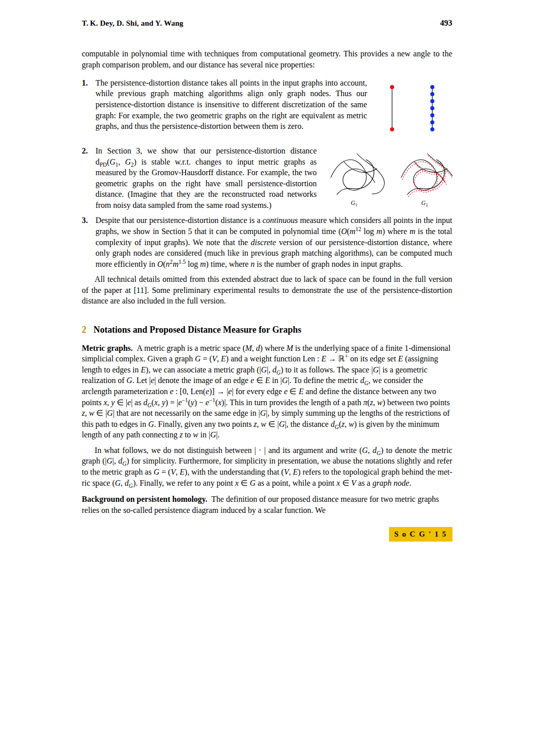T. K. Dey, D. Shi, and Y. Wang 493
computable in polynomial time with techniques from computational geometry. This provides a new angle to the graph comparison problem, and our distance has several nice properties:
The persistence-distortion distance takes all points in the input graphs into account, while previous graph matching algorithms align only graph nodes. Thus our persistence-distortion distance is insensitive to different discretization of the same graph: For example, the two geometric graphs on the right are equivalent as metric graphs, and thus the persistence-distortion between them is zero.
G 1 G 2 In Section 3, we show that our persistence-distortion distance dPD(G1, G2) is stable w.r.t. changes to input metric graphs as measured by the Gromov-Hausdorff distance. For example, the two geometric graphs on the right have small persistence-distortion distance. (Imagine that they are the reconstructed road networks from noisy data sampled from the same road systems.)
Despite that our persistence-distortion distance is a continuous measure which considers all points in the input graphs, we show in Section 5 that it can be computed in polynomial time (O(m12 log m) where m is the total complexity of input graphs). We note that the discrete version of our persistence-distortion distance, where only graph nodes are considered (much like in previous graph matching algorithms), can be computed much more efficiently in O(n2m1.5 log m) time, where n is the number of graph nodes in input graphs.
All technical details omitted from this extended abstract due to lack of space can be found in the full version of the paper at [11]. Some preliminary experimental results to demonstrate the use of the persistence-distortion distance are also included in the full version.
2 Notations and Proposed Distance Measure for Graphs
Metric graphs.
A metric graph is a metric space (M, d) where M is the underlying space of a finite 1-dimensional simplicial complex. Given a graph G = (V, E) and a weight function Len : E → ℝ+ on its edge set E (assigning length to edges in E), we can associate a metric graph (|G|, dG) to it as follows. The space |G| is a geometric realization of G. Let |e| denote the image of an edge e ∈ E in |G|. To define the metric dG, we consider the arclength parameterization e : [0, Len(e)] → |e| for every edge e ∈ E and define the distance between any two points x, y ∈ |e| as dG(x, y) = |e−1(y) − e−1(x)|. This in turn provides the length of a path π(z, w) between two points z, w ∈ |G| that are not necessarily on the same edge in |G|, by simply summing up the lengths of the restrictions of this path to edges in G. Finally, given any two points z, w ∈ |G|, the distance dG(z, w) is given by the minimum length of any path connecting z to w in |G|.
In what follows, we do not distinguish between | · | and its argument and write (G, dG) to denote the metric graph (|G|, dG) for simplicity. Furthermore, for simplicity in presentation, we abuse the notations slightly and refer to the metric graph as G = (V, E), with the understanding that (V, E) refers to the topological graph behind the metric space (G, dG). Finally, we refer to any point x ∈ G as a point, while a point x ∈ V as a graph node.
Background on persistent homology.
The definition of our proposed distance measure for two metric graphs relies on the so-called persistence diagram induced by a scalar function. We
S o C G ' 1 5